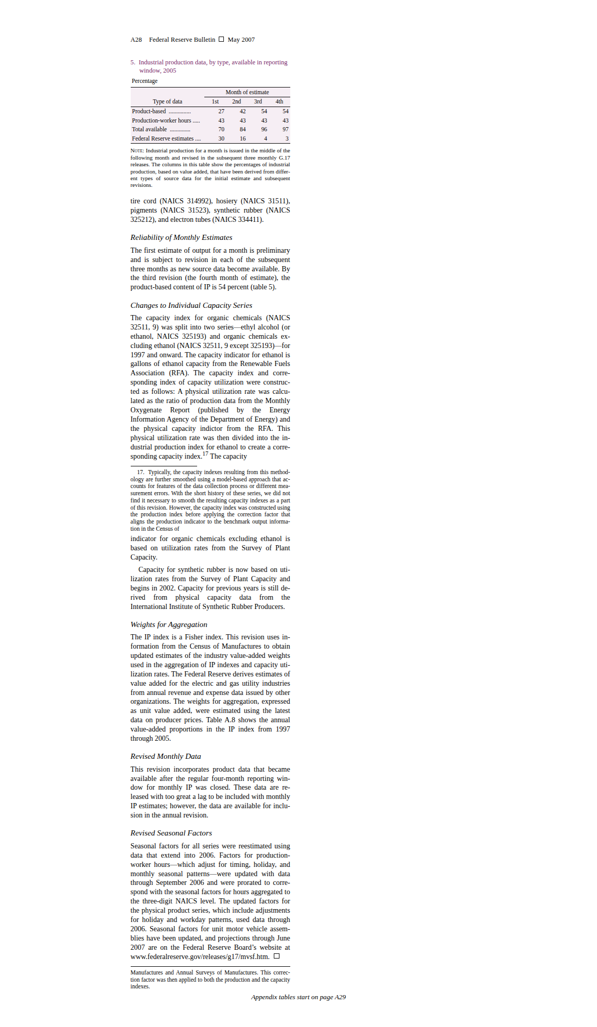A28 Federal Reserve Bulletin May 2007
5. Industrial production data, by type, available in reporting window, 2005
Percentage
| Type of data | Month of estimate |
| --- | --- |
| 1st | 2nd | 3rd | 4th |
| Product-based ............... | 27 | 42 | 54 | 54 |
| Production-worker hours ..... | 43 | 43 | 43 | 43 |
| Total available .............. | 70 | 84 | 96 | 97 |
| Federal Reserve estimates .... | 30 | 16 | 4 | 3 |
Note: Industrial production for a month is issued in the middle of the following month and revised in the subsequent three monthly G.17 releases. The columns in this table show the percentages of industrial production, based on value added, that have been derived from different types of source data for the initial estimate and subsequent revisions.
tire cord (NAICS 314992), hosiery (NAICS 31511), pigments (NAICS 31523), synthetic rubber (NAICS 325212), and electron tubes (NAICS 334411).
Reliability of Monthly Estimates
The first estimate of output for a month is preliminary and is subject to revision in each of the subsequent three months as new source data become available. By the third revision (the fourth month of estimate), the product-based content of IP is 54 percent (table 5).
Changes to Individual Capacity Series
The capacity index for organic chemicals (NAICS 32511, 9) was split into two series—ethyl alcohol (or ethanol, NAICS 325193) and organic chemicals excluding ethanol (NAICS 32511, 9 except 325193)—for 1997 and onward. The capacity indicator for ethanol is gallons of ethanol capacity from the Renewable Fuels Association (RFA). The capacity index and corresponding index of capacity utilization were constructed as follows: A physical utilization rate was calculated as the ratio of production data from the Monthly Oxygenate Report (published by the Energy Information Agency of the Department of Energy) and the physical capacity indictor from the RFA. This physical utilization rate was then divided into the industrial production index for ethanol to create a corresponding capacity index.17 The capacity
17. Typically, the capacity indexes resulting from this methodology are further smoothed using a model-based approach that accounts for features of the data collection process or different measurement errors. With the short history of these series, we did not find it necessary to smooth the resulting capacity indexes as a part of this revision. However, the capacity index was constructed using the production index before applying the correction factor that aligns the production indicator to the benchmark output information in the Census of
indicator for organic chemicals excluding ethanol is based on utilization rates from the Survey of Plant Capacity.
Capacity for synthetic rubber is now based on utilization rates from the Survey of Plant Capacity and begins in 2002. Capacity for previous years is still derived from physical capacity data from the International Institute of Synthetic Rubber Producers.
Weights for Aggregation
The IP index is a Fisher index. This revision uses information from the Census of Manufactures to obtain updated estimates of the industry value-added weights used in the aggregation of IP indexes and capacity utilization rates. The Federal Reserve derives estimates of value added for the electric and gas utility industries from annual revenue and expense data issued by other organizations. The weights for aggregation, expressed as unit value added, were estimated using the latest data on producer prices. Table A.8 shows the annual value-added proportions in the IP index from 1997 through 2005.
Revised Monthly Data
This revision incorporates product data that became available after the regular four-month reporting window for monthly IP was closed. These data are released with too great a lag to be included with monthly IP estimates; however, the data are available for inclusion in the annual revision.
Revised Seasonal Factors
Seasonal factors for all series were reestimated using data that extend into 2006. Factors for production-worker hours—which adjust for timing, holiday, and monthly seasonal patterns—were updated with data through September 2006 and were prorated to correspond with the seasonal factors for hours aggregated to the three-digit NAICS level. The updated factors for the physical product series, which include adjustments for holiday and workday patterns, used data through 2006. Seasonal factors for unit motor vehicle assemblies have been updated, and projections through June 2007 are on the Federal Reserve Board’s website at www.federalreserve.gov/releases/g17/mvsf.htm.
Manufactures and Annual Surveys of Manufactures. This correction factor was then applied to both the production and the capacity indexes.
Appendix tables start on page A29